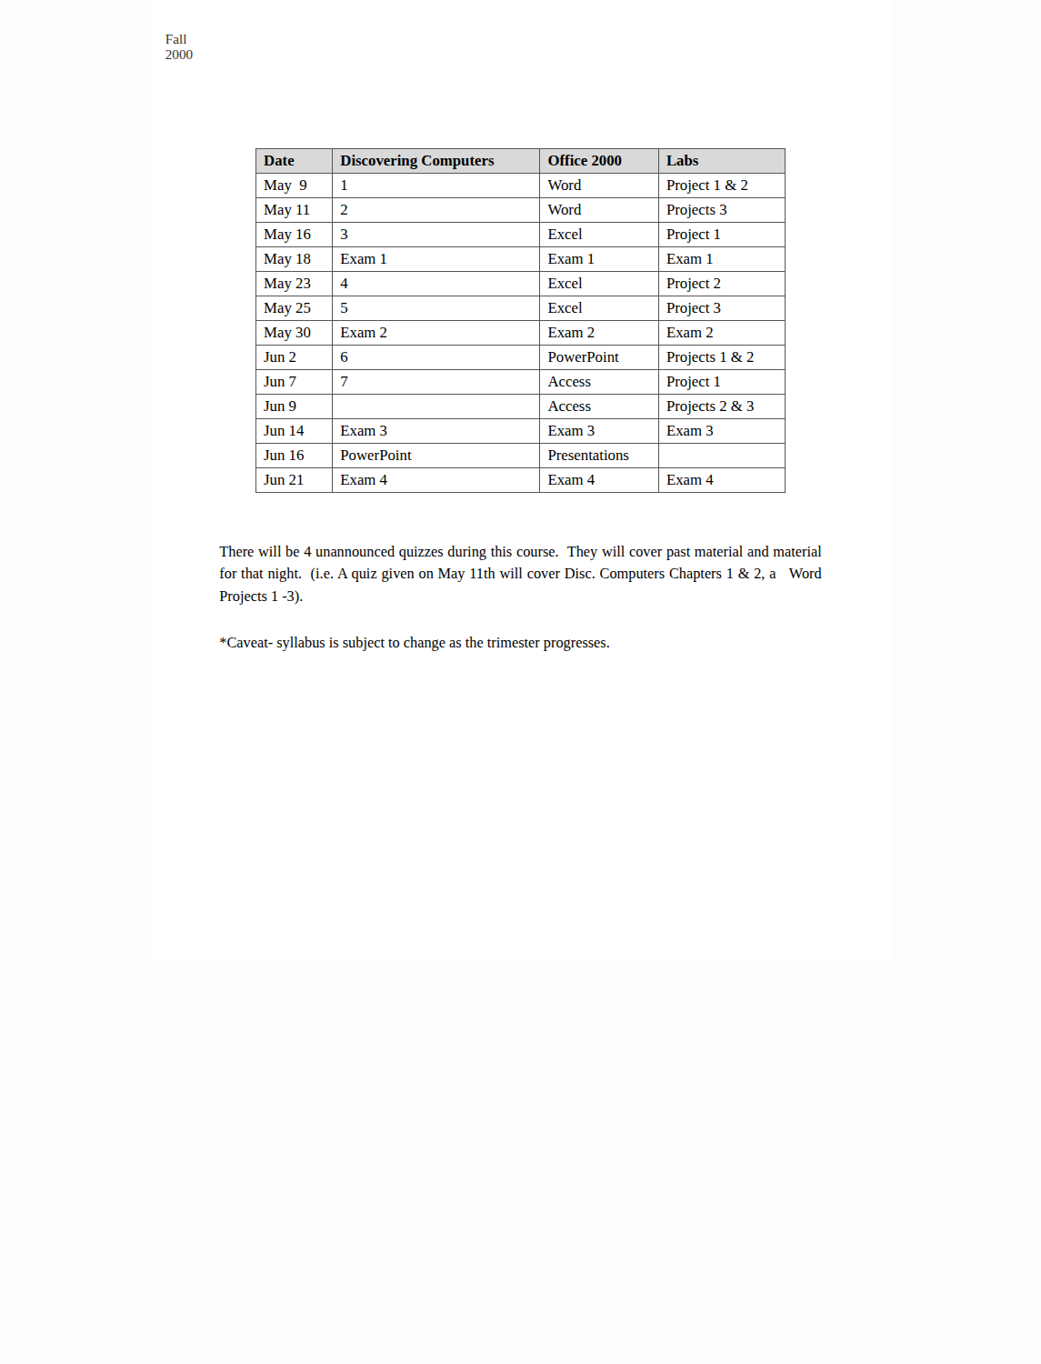Fall
2000
| Date | Discovering Computers | Office 2000 | Labs |
| --- | --- | --- | --- |
| May 9 | 1 | Word | Project 1 & 2 |
| May 11 | 2 | Word | Projects 3 |
| May 16 | 3 | Excel | Project 1 |
| May 18 | Exam 1 | Exam 1 | Exam 1 |
| May 23 | 4 | Excel | Project 2 |
| May 25 | 5 | Excel | Project 3 |
| May 30 | Exam 2 | Exam 2 | Exam 2 |
| Jun 2 | 6 | PowerPoint | Projects 1 & 2 |
| Jun 7 | 7 | Access | Project 1 |
| Jun 9 | | Access | Projects 2 & 3 |
| Jun 14 | Exam 3 | Exam 3 | Exam 3 |
| Jun 16 | PowerPoint | Presentations | |
| Jun 21 | Exam 4 | Exam 4 | Exam 4 |
There will be 4 unannounced quizzes during this course. They will cover past material and material for that night. (i.e. A quiz given on May 11th will cover Disc. Computers Chapters 1 & 2, a Word Projects 1 -3).
*Caveat- syllabus is subject to change as the trimester progresses.